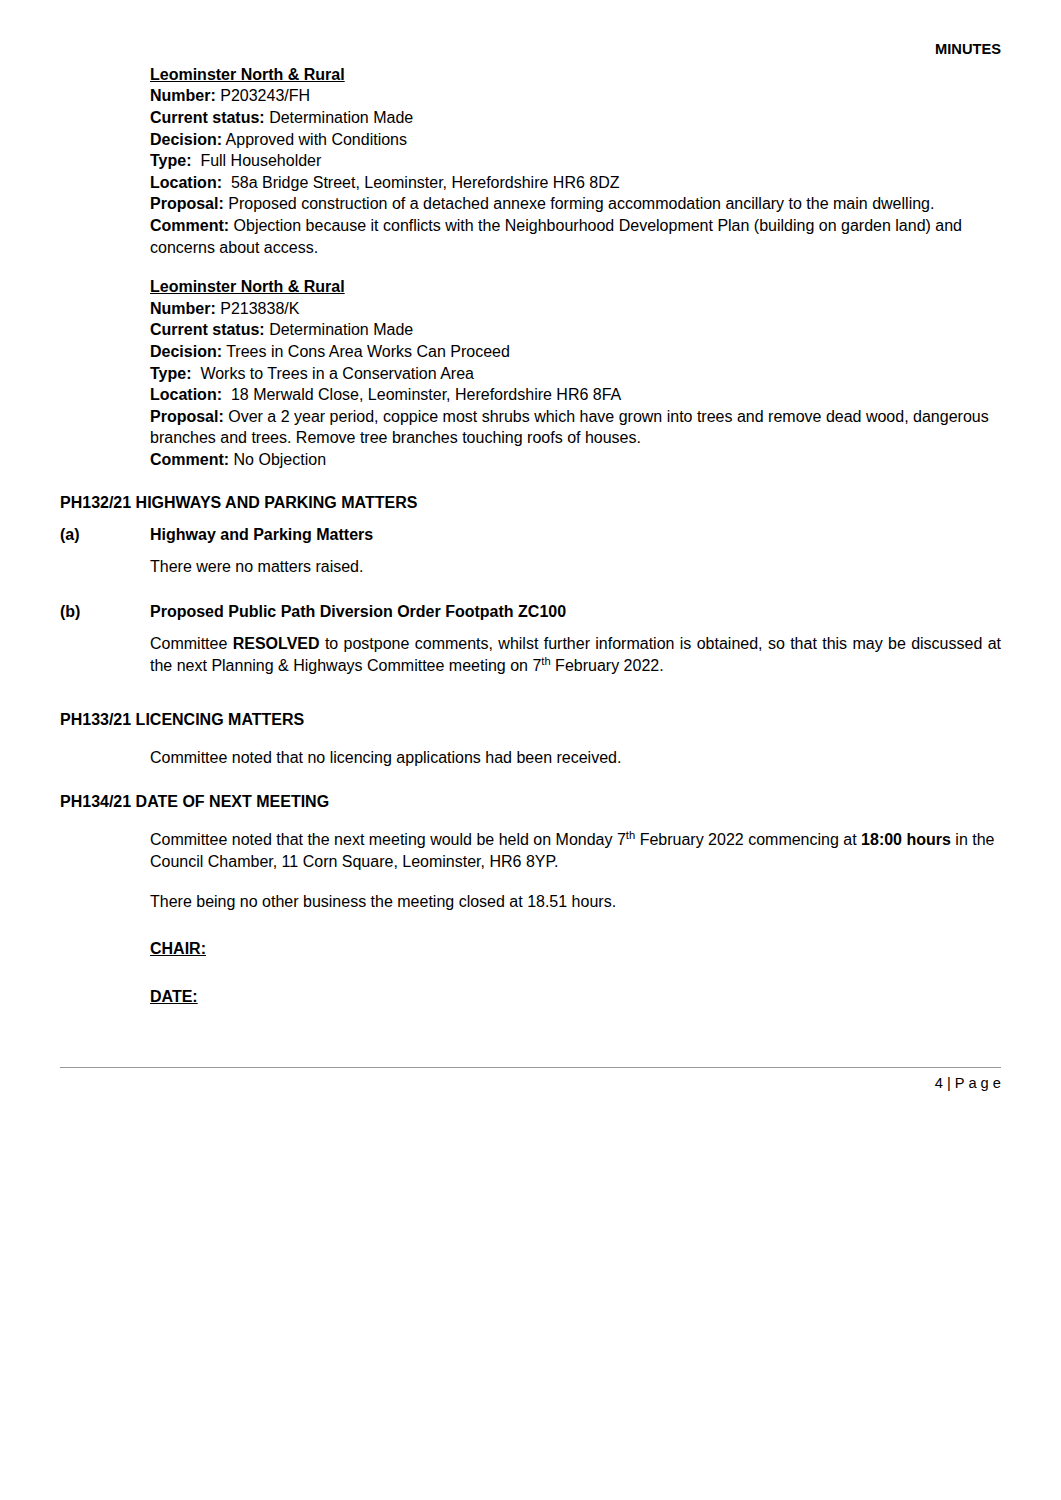MINUTES
Leominster North & Rural
Number: P203243/FH
Current status: Determination Made
Decision: Approved with Conditions
Type: Full Householder
Location: 58a Bridge Street, Leominster, Herefordshire HR6 8DZ
Proposal: Proposed construction of a detached annexe forming accommodation ancillary to the main dwelling.
Comment: Objection because it conflicts with the Neighbourhood Development Plan (building on garden land) and concerns about access.
Leominster North & Rural
Number: P213838/K
Current status: Determination Made
Decision: Trees in Cons Area Works Can Proceed
Type: Works to Trees in a Conservation Area
Location: 18 Merwald Close, Leominster, Herefordshire HR6 8FA
Proposal: Over a 2 year period, coppice most shrubs which have grown into trees and remove dead wood, dangerous branches and trees. Remove tree branches touching roofs of houses.
Comment: No Objection
PH132/21 HIGHWAYS AND PARKING MATTERS
(a)
Highway and Parking Matters
There were no matters raised.
(b)
Proposed Public Path Diversion Order Footpath ZC100
Committee RESOLVED to postpone comments, whilst further information is obtained, so that this may be discussed at the next Planning & Highways Committee meeting on 7th February 2022.
PH133/21 LICENCING MATTERS
Committee noted that no licencing applications had been received.
PH134/21 DATE OF NEXT MEETING
Committee noted that the next meeting would be held on Monday 7th February 2022 commencing at 18:00 hours in the Council Chamber, 11 Corn Square, Leominster, HR6 8YP.
There being no other business the meeting closed at 18.51 hours.
CHAIR:
DATE:
4 | P a g e